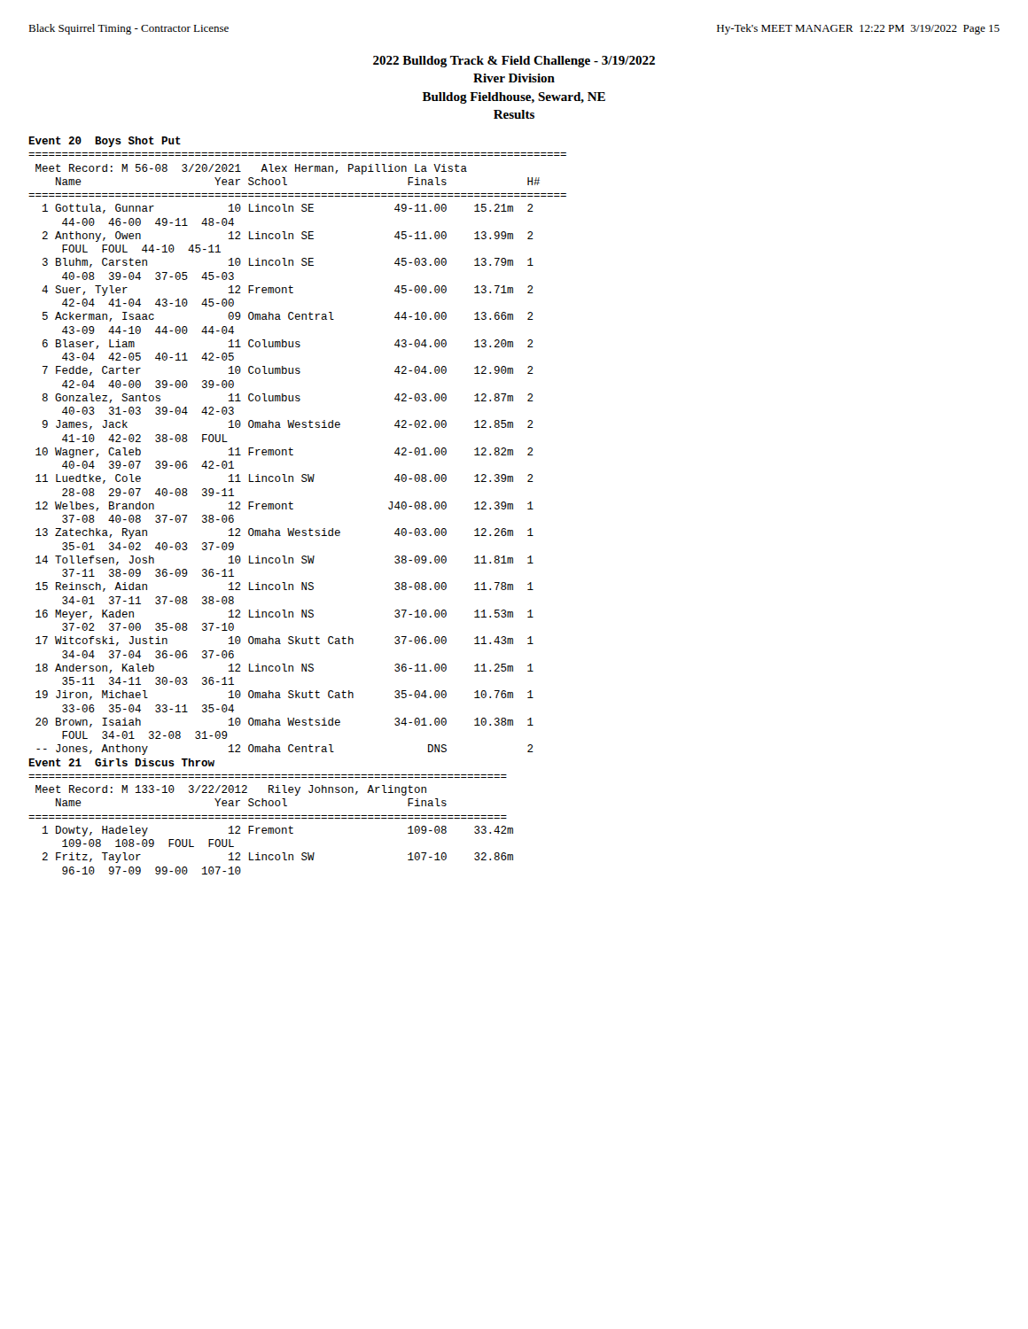Black Squirrel Timing - Contractor License Hy-Tek's MEET MANAGER 12:22 PM 3/19/2022 Page 15
2022 Bulldog Track & Field Challenge - 3/19/2022
River Division
Bulldog Fieldhouse, Seward, NE
Results
Event 20  Boys Shot Put
=================================================================================
 Meet Record: M 56-08  3/20/2021   Alex Herman, Papillion La Vista
    Name                    Year School                  Finals            H#
=================================================================================
  1 Gottula, Gunnar           10 Lincoln SE            49-11.00    15.21m  2 
     44-00  46-00  49-11  48-04
  2 Anthony, Owen             12 Lincoln SE            45-11.00    13.99m  2 
     FOUL  FOUL  44-10  45-11
  3 Bluhm, Carsten            10 Lincoln SE            45-03.00    13.79m  1 
     40-08  39-04  37-05  45-03
  4 Suer, Tyler               12 Fremont               45-00.00    13.71m  2 
     42-04  41-04  43-10  45-00
  5 Ackerman, Isaac           09 Omaha Central         44-10.00    13.66m  2 
     43-09  44-10  44-00  44-04
  6 Blaser, Liam              11 Columbus              43-04.00    13.20m  2 
     43-04  42-05  40-11  42-05
  7 Fedde, Carter             10 Columbus              42-04.00    12.90m  2 
     42-04  40-00  39-00  39-00
  8 Gonzalez, Santos          11 Columbus              42-03.00    12.87m  2 
     40-03  31-03  39-04  42-03
  9 James, Jack               10 Omaha Westside        42-02.00    12.85m  2 
     41-10  42-02  38-08  FOUL
 10 Wagner, Caleb             11 Fremont               42-01.00    12.82m  2 
     40-04  39-07  39-06  42-01
 11 Luedtke, Cole             11 Lincoln SW            40-08.00    12.39m  2 
     28-08  29-07  40-08  39-11
 12 Welbes, Brandon           12 Fremont              J40-08.00    12.39m  1 
     37-08  40-08  37-07  38-06
 13 Zatechka, Ryan            12 Omaha Westside        40-03.00    12.26m  1 
     35-01  34-02  40-03  37-09
 14 Tollefsen, Josh           10 Lincoln SW            38-09.00    11.81m  1 
     37-11  38-09  36-09  36-11
 15 Reinsch, Aidan            12 Lincoln NS            38-08.00    11.78m  1 
     34-01  37-11  37-08  38-08
 16 Meyer, Kaden              12 Lincoln NS            37-10.00    11.53m  1 
     37-02  37-00  35-08  37-10
 17 Witcofski, Justin         10 Omaha Skutt Cath      37-06.00    11.43m  1 
     34-04  37-04  36-06  37-06
 18 Anderson, Kaleb           12 Lincoln NS            36-11.00    11.25m  1 
     35-11  34-11  30-03  36-11
 19 Jiron, Michael            10 Omaha Skutt Cath      35-04.00    10.76m  1 
     33-06  35-04  33-11  35-04
 20 Brown, Isaiah             10 Omaha Westside        34-01.00    10.38m  1 
     FOUL  34-01  32-08  31-09
 -- Jones, Anthony            12 Omaha Central              DNS            2 
Event 21  Girls Discus Throw
========================================================================
 Meet Record: M 133-10  3/22/2012   Riley Johnson, Arlington
    Name                    Year School                  Finals          
========================================================================
  1 Dowty, Hadeley            12 Fremont                 109-08    33.42m
     109-08  108-09  FOUL  FOUL
  2 Fritz, Taylor             12 Lincoln SW              107-10    32.86m
     96-10  97-09  99-00  107-10